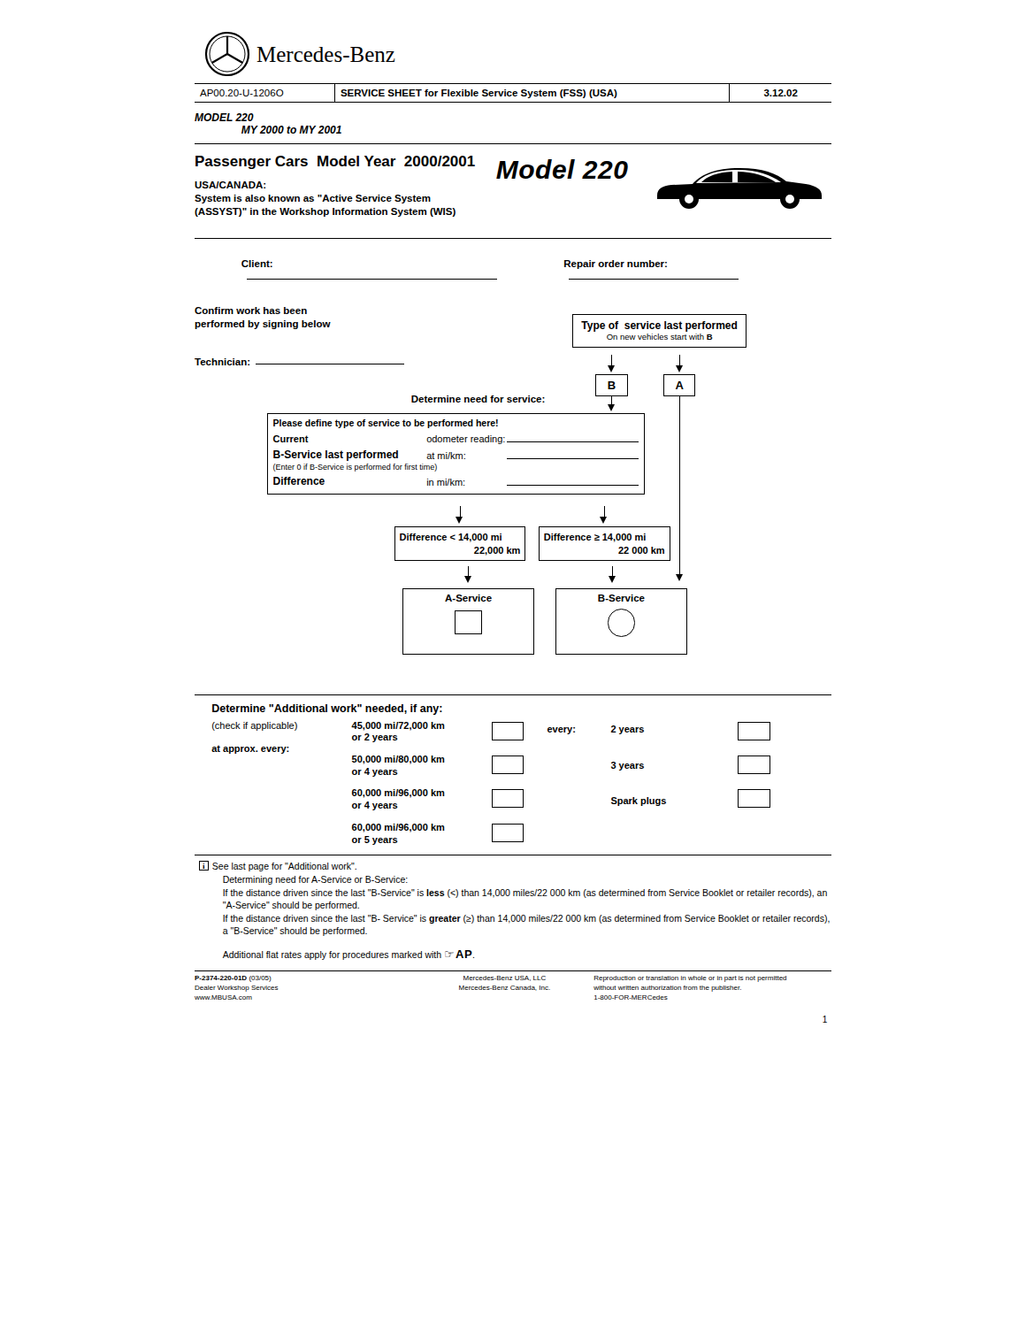Mercedes-Benz
| AP00.20-U-1206O | SERVICE SHEET for Flexible Service System (FSS) (USA) | 3.12.02 |
MODEL 220 MY 2000 to MY 2001
Passenger Cars Model Year 2000/2001
USA/CANADA:
System is also known as "Active Service System
(ASSYST)" in the Workshop Information System (WIS)
Model 220
Client:
Repair order number:
Confirm work has been
performed by signing below
Technician:
Determine need for service:
Type of service last performed
On new vehicles start with B
B
A
Please define type of service to be performed here!
| Current | odometer reading: | |
| B-Service last performed | at mi/km: | |
| (Enter 0 if B-Service is performed for first time) |
| Difference | in mi/km: | |
Difference < 14,000 mi
22,000 km
Difference ≥ 14,000 mi
22 000 km
A-Service
B-Service
Determine "Additional work" needed, if any:
(check if applicable)
at approx. every:
45,000 mi/72,000 km
or 2 years
50,000 mi/80,000 km
or 4 years
60,000 mi/96,000 km
or 4 years
60,000 mi/96,000 km
or 5 years
every:
2 years
3 years
Spark plugs
i See last page for "Additional work".
Determining need for A-Service or B-Service:
If the distance driven since the last "B-Service" is less (<) than 14,000 miles/22 000 km (as determined from Service Booklet or retailer records), an "A-Service" should be performed.
If the distance driven since the last "B- Service" is greater (≥) than 14,000 miles/22 000 km (as determined from Service Booklet or retailer records), a "B-Service" should be performed.
Additional flat rates apply for procedures marked with ☞AP.
P-2374-220-01D (03/05)
Dealer Workshop Services
www.MBUSA.com
Mercedes-Benz USA, LLC
Mercedes-Benz Canada, Inc.
Reproduction or translation in whole or in part is not permitted
without written authorization from the publisher.
1-800-FOR-MERCedes
1